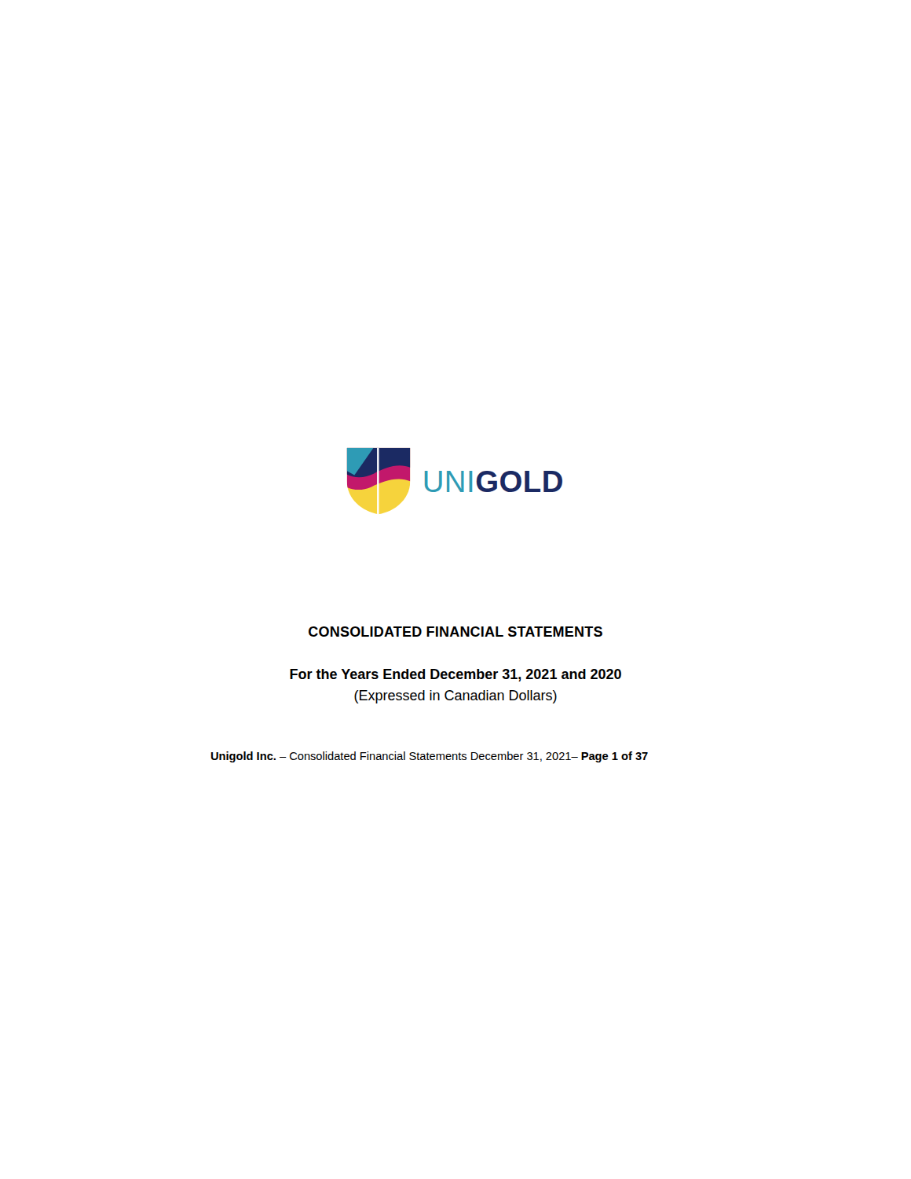UNIGOLD
CONSOLIDATED FINANCIAL STATEMENTS
For the Years Ended December 31, 2021 and 2020
(Expressed in Canadian Dollars)
Unigold Inc. – Consolidated Financial Statements December 31, 2021– Page 1 of 37